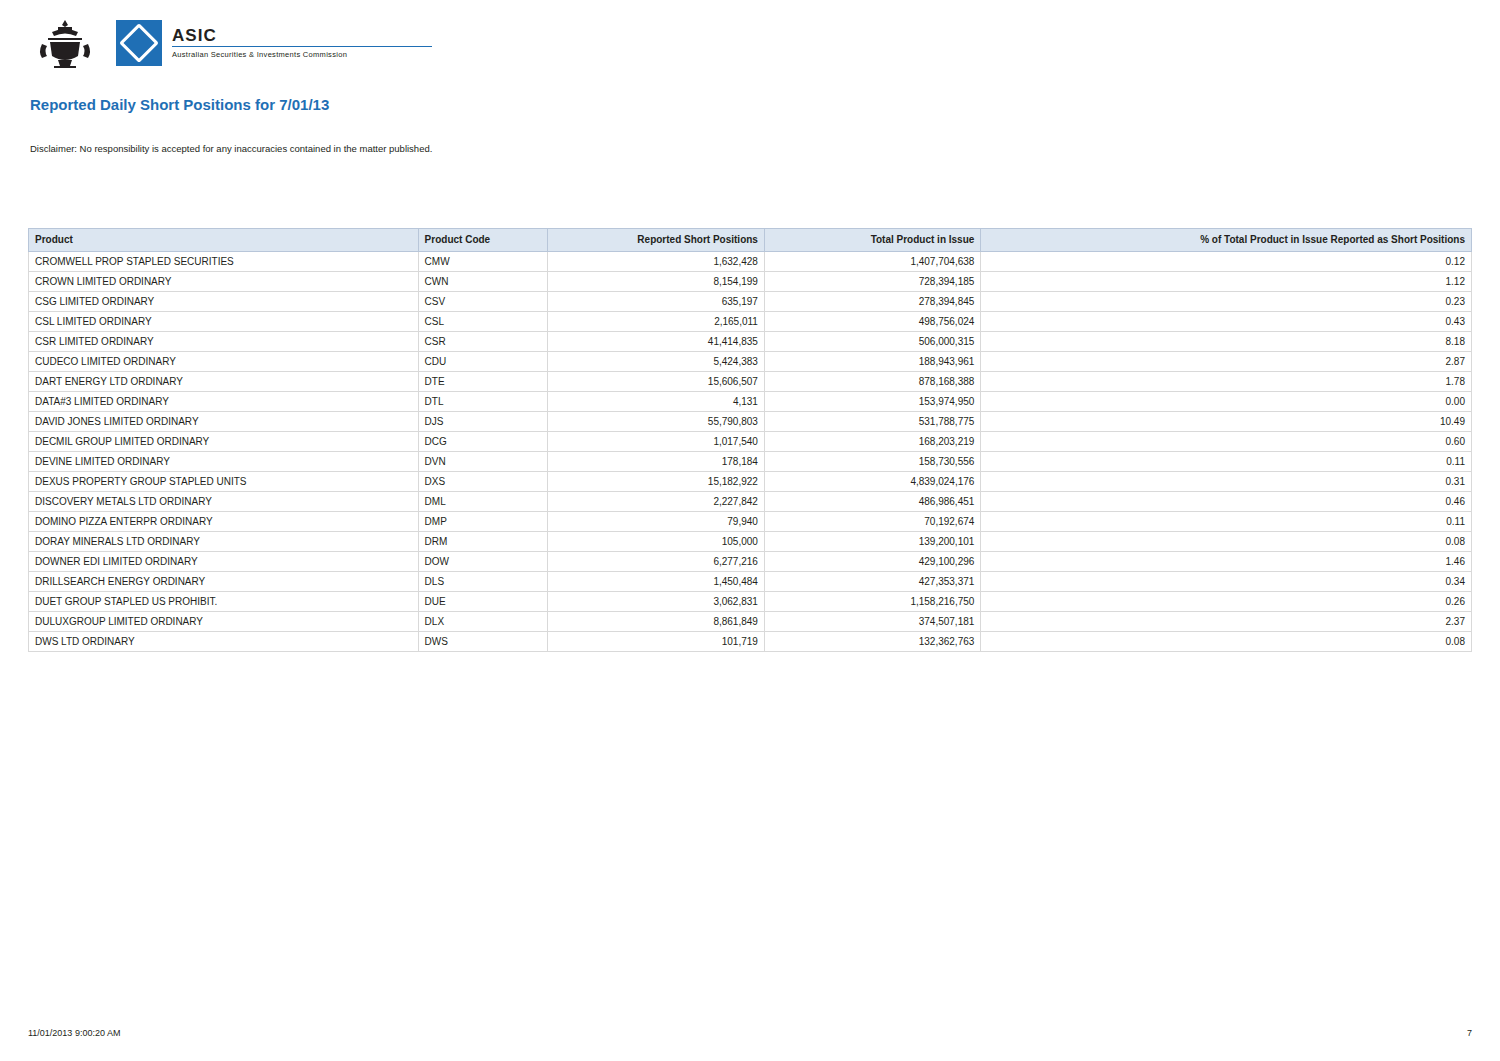ASIC
Australian Securities & Investments Commission
Reported Daily Short Positions for 7/01/13
Disclaimer: No responsibility is accepted for any inaccuracies contained in the matter published.
| Product | Product Code | Reported Short Positions | Total Product in Issue | % of Total Product in Issue Reported as Short Positions |
| --- | --- | --- | --- | --- |
| CROMWELL PROP STAPLED SECURITIES | CMW | 1,632,428 | 1,407,704,638 | 0.12 |
| CROWN LIMITED ORDINARY | CWN | 8,154,199 | 728,394,185 | 1.12 |
| CSG LIMITED ORDINARY | CSV | 635,197 | 278,394,845 | 0.23 |
| CSL LIMITED ORDINARY | CSL | 2,165,011 | 498,756,024 | 0.43 |
| CSR LIMITED ORDINARY | CSR | 41,414,835 | 506,000,315 | 8.18 |
| CUDECO LIMITED ORDINARY | CDU | 5,424,383 | 188,943,961 | 2.87 |
| DART ENERGY LTD ORDINARY | DTE | 15,606,507 | 878,168,388 | 1.78 |
| DATA#3 LIMITED ORDINARY | DTL | 4,131 | 153,974,950 | 0.00 |
| DAVID JONES LIMITED ORDINARY | DJS | 55,790,803 | 531,788,775 | 10.49 |
| DECMIL GROUP LIMITED ORDINARY | DCG | 1,017,540 | 168,203,219 | 0.60 |
| DEVINE LIMITED ORDINARY | DVN | 178,184 | 158,730,556 | 0.11 |
| DEXUS PROPERTY GROUP STAPLED UNITS | DXS | 15,182,922 | 4,839,024,176 | 0.31 |
| DISCOVERY METALS LTD ORDINARY | DML | 2,227,842 | 486,986,451 | 0.46 |
| DOMINO PIZZA ENTERPR ORDINARY | DMP | 79,940 | 70,192,674 | 0.11 |
| DORAY MINERALS LTD ORDINARY | DRM | 105,000 | 139,200,101 | 0.08 |
| DOWNER EDI LIMITED ORDINARY | DOW | 6,277,216 | 429,100,296 | 1.46 |
| DRILLSEARCH ENERGY ORDINARY | DLS | 1,450,484 | 427,353,371 | 0.34 |
| DUET GROUP STAPLED US PROHIBIT. | DUE | 3,062,831 | 1,158,216,750 | 0.26 |
| DULUXGROUP LIMITED ORDINARY | DLX | 8,861,849 | 374,507,181 | 2.37 |
| DWS LTD ORDINARY | DWS | 101,719 | 132,362,763 | 0.08 |
11/01/2013 9:00:20 AM 7